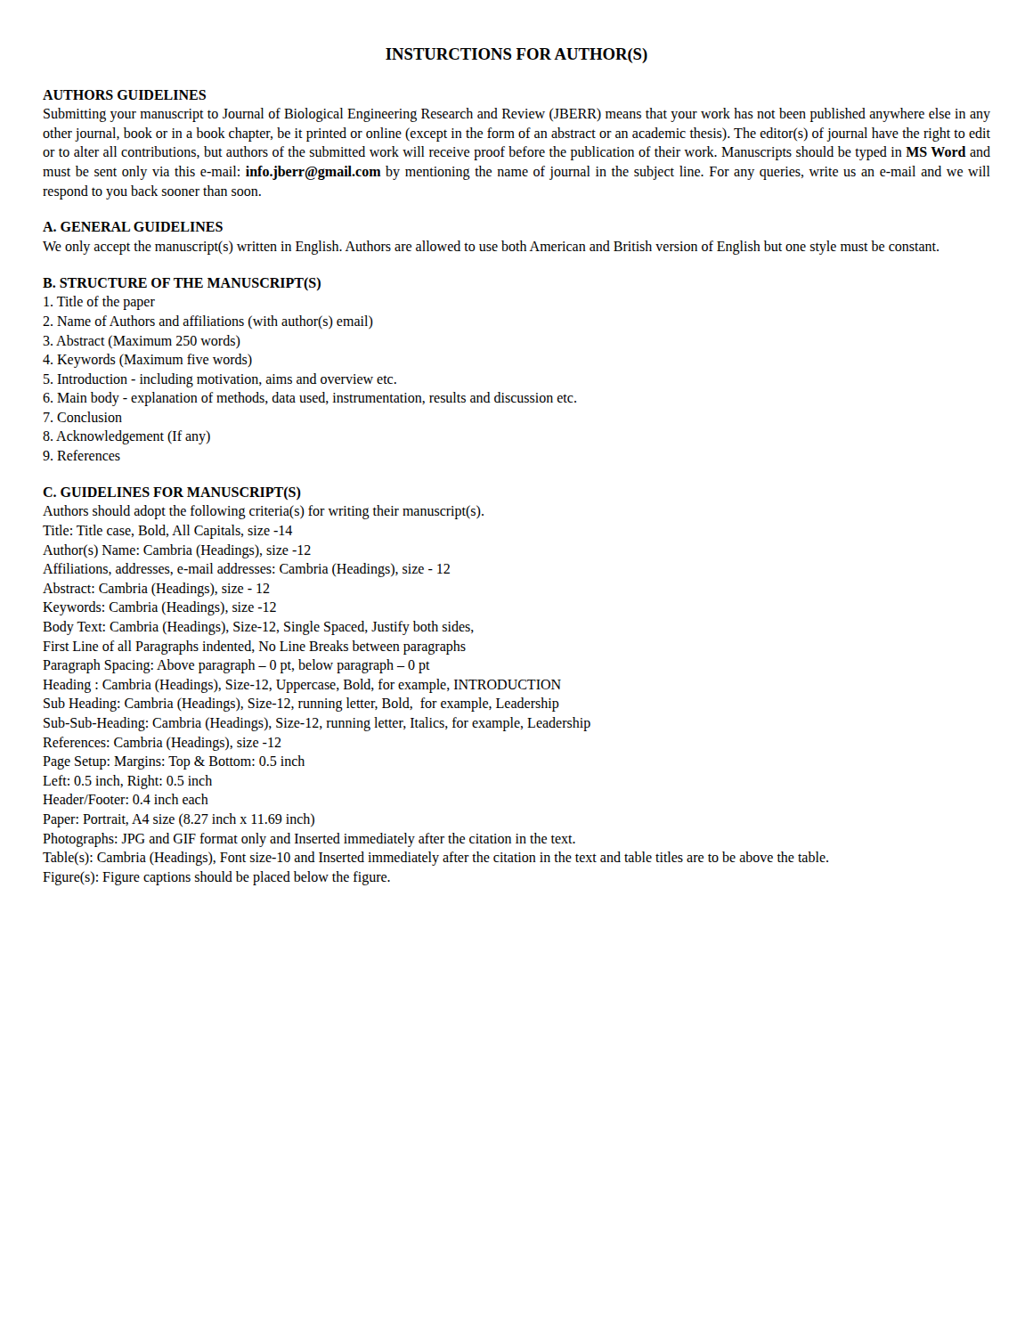Insturctions for Author(s)
Authors Guidelines
Submitting your manuscript to Journal of Biological Engineering Research and Review (JBERR) means that your work has not been published anywhere else in any other journal, book or in a book chapter, be it printed or online (except in the form of an abstract or an academic thesis). The editor(s) of journal have the right to edit or to alter all contributions, but authors of the submitted work will receive proof before the publication of their work. Manuscripts should be typed in MS Word and must be sent only via this e-mail: info.jberr@gmail.com by mentioning the name of journal in the subject line. For any queries, write us an e-mail and we will respond to you back sooner than soon.
A. General Guidelines
We only accept the manuscript(s) written in English. Authors are allowed to use both American and British version of English but one style must be constant.
B. Structure of the Manuscript(s)
1. Title of the paper
2. Name of Authors and affiliations (with author(s) email)
3. Abstract (Maximum 250 words)
4. Keywords (Maximum five words)
5. Introduction - including motivation, aims and overview etc.
6. Main body - explanation of methods, data used, instrumentation, results and discussion etc.
7. Conclusion
8. Acknowledgement (If any)
9. References
C. Guidelines for Manuscript(s)
Authors should adopt the following criteria(s) for writing their manuscript(s).
Title: Title case, Bold, All Capitals, size -14
Author(s) Name: Cambria (Headings), size -12
Affiliations, addresses, e-mail addresses: Cambria (Headings), size - 12
Abstract: Cambria (Headings), size - 12
Keywords: Cambria (Headings), size -12
Body Text: Cambria (Headings), Size-12, Single Spaced, Justify both sides,
First Line of all Paragraphs indented, No Line Breaks between paragraphs
Paragraph Spacing: Above paragraph – 0 pt, below paragraph – 0 pt
Heading : Cambria (Headings), Size-12, Uppercase, Bold, for example, INTRODUCTION
Sub Heading: Cambria (Headings), Size-12, running letter, Bold, for example, Leadership
Sub-Sub-Heading: Cambria (Headings), Size-12, running letter, Italics, for example, Leadership
References: Cambria (Headings), size -12
Page Setup: Margins: Top & Bottom: 0.5 inch
Left: 0.5 inch, Right: 0.5 inch
Header/Footer: 0.4 inch each
Paper: Portrait, A4 size (8.27 inch x 11.69 inch)
Photographs: JPG and GIF format only and Inserted immediately after the citation in the text.
Table(s): Cambria (Headings), Font size-10 and Inserted immediately after the citation in the text and table titles are to be above the table.
Figure(s): Figure captions should be placed below the figure.